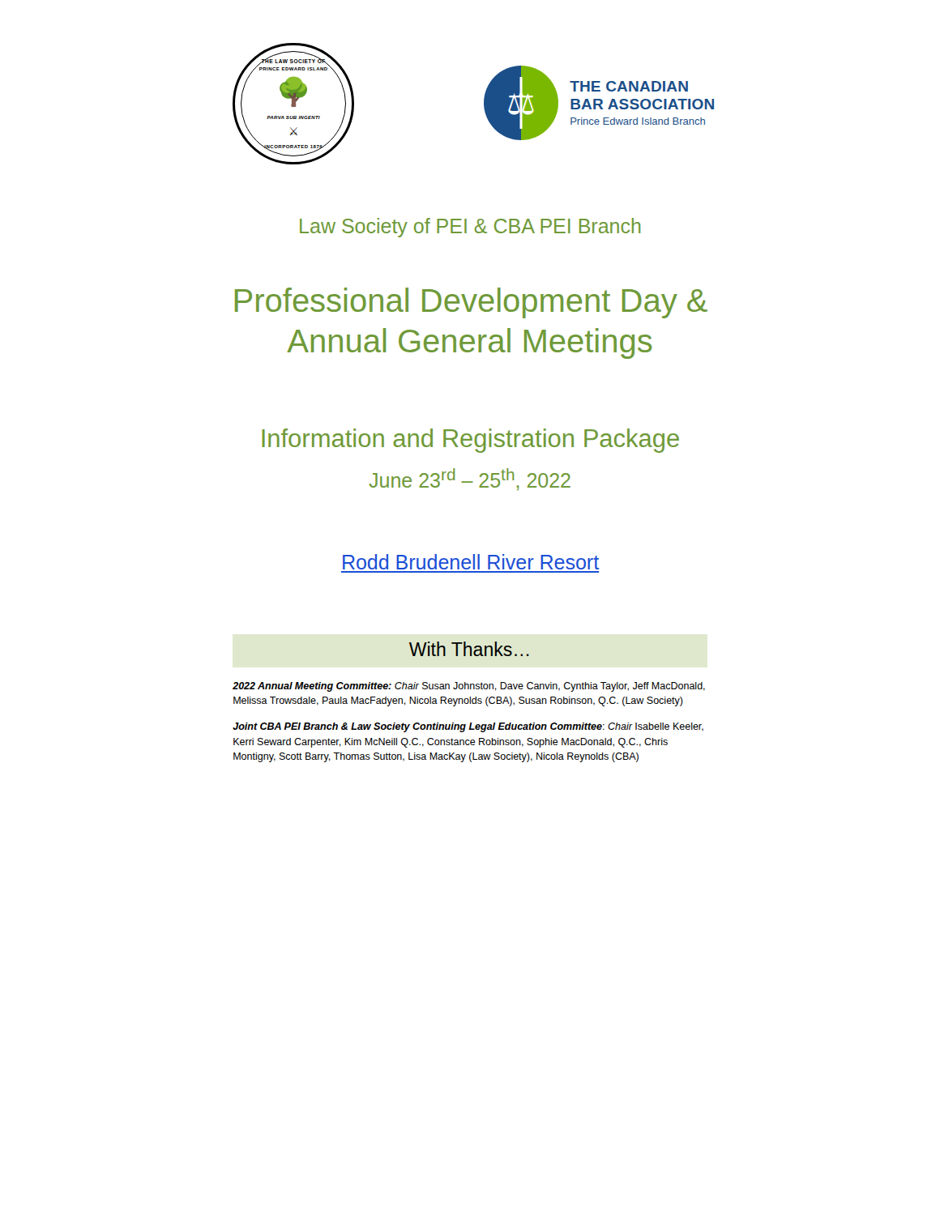The Law Society of
Prince Edward Island
🌳
Parva sub ingenti
⚔
Incorporated 1876
⚖
THE CANADIAN
BAR ASSOCIATION
Prince Edward Island Branch
Law Society of PEI & CBA PEI Branch
Professional Development Day &
Annual General Meetings
Information and Registration Package
June 23rd – 25th, 2022
Rodd Brudenell River Resort
With Thanks…
2022 Annual Meeting Committee: Chair Susan Johnston, Dave Canvin, Cynthia Taylor, Jeff MacDonald, Melissa Trowsdale, Paula MacFadyen, Nicola Reynolds (CBA), Susan Robinson, Q.C. (Law Society)
Joint CBA PEI Branch & Law Society Continuing Legal Education Committee: Chair Isabelle Keeler, Kerri Seward Carpenter, Kim McNeill Q.C., Constance Robinson, Sophie MacDonald, Q.C., Chris Montigny, Scott Barry, Thomas Sutton, Lisa MacKay (Law Society), Nicola Reynolds (CBA)